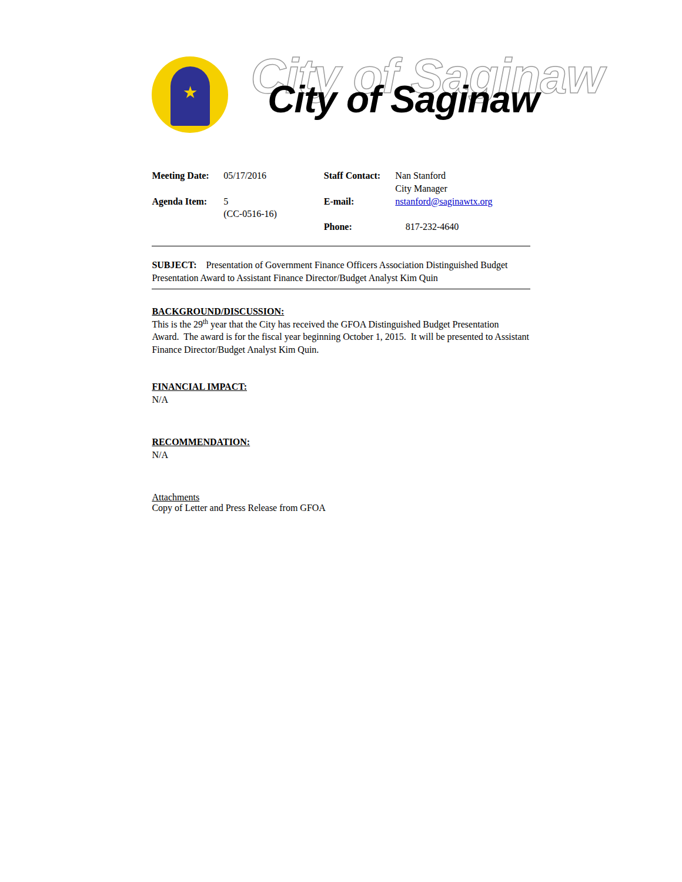City of Saginaw
City of Saginaw
| Meeting Date: | 05/17/2016 | Staff Contact: | Nan Stanford |
| | | | City Manager |
| Agenda Item: | 5 | E-mail: | nstanford@saginawtx.org |
| | (CC-0516-16) | | |
| | | Phone: | 817-232-4640 |
SUBJECT: Presentation of Government Finance Officers Association Distinguished Budget Presentation Award to Assistant Finance Director/Budget Analyst Kim Quin
BACKGROUND/DISCUSSION:
This is the 29th year that the City has received the GFOA Distinguished Budget Presentation Award. The award is for the fiscal year beginning October 1, 2015. It will be presented to Assistant Finance Director/Budget Analyst Kim Quin.
FINANCIAL IMPACT:
N/A
RECOMMENDATION:
N/A
Attachments
Copy of Letter and Press Release from GFOA